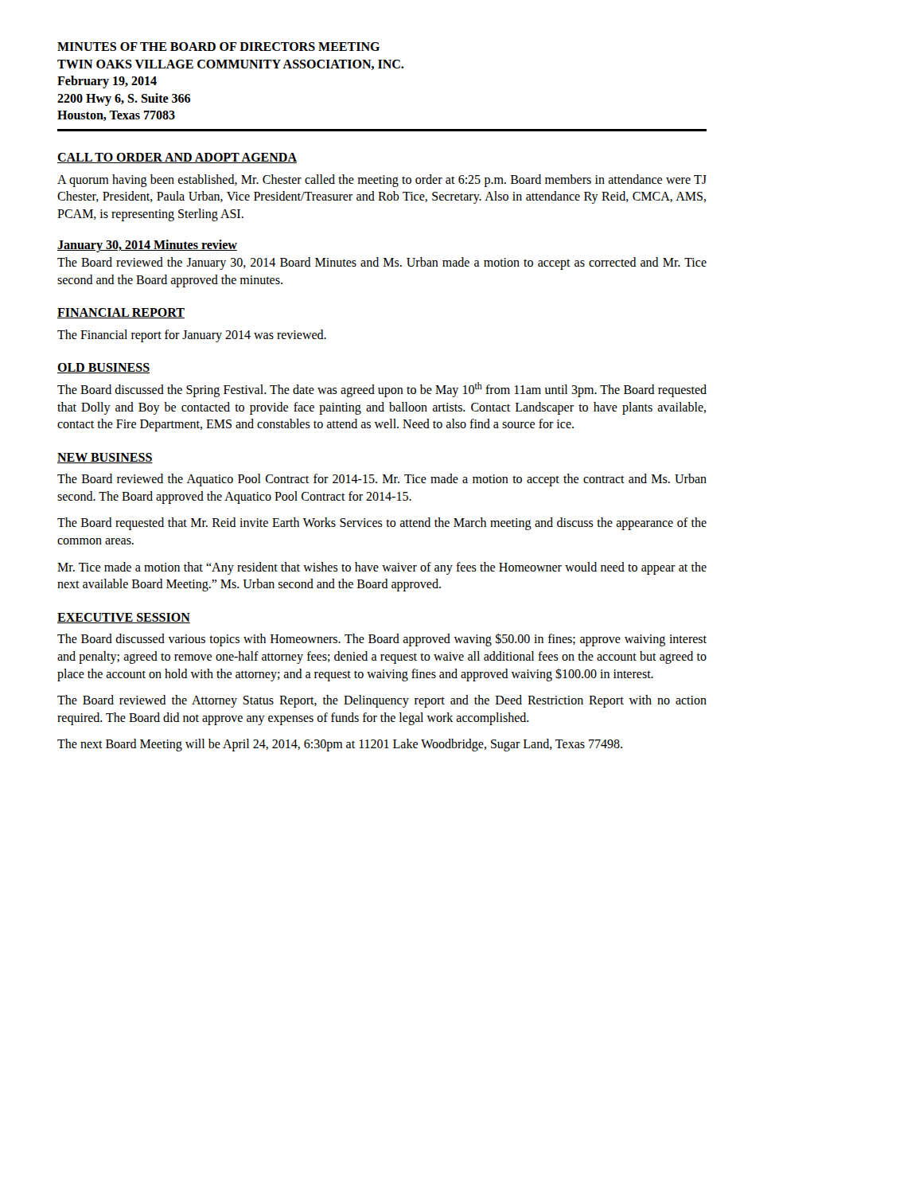MINUTES OF THE BOARD OF DIRECTORS MEETING
TWIN OAKS VILLAGE COMMUNITY ASSOCIATION, INC.
February 19, 2014
2200 Hwy 6, S. Suite 366
Houston, Texas 77083
CALL TO ORDER AND ADOPT AGENDA
A quorum having been established, Mr. Chester called the meeting to order at 6:25 p.m. Board members in attendance were TJ Chester, President, Paula Urban, Vice President/Treasurer and Rob Tice, Secretary. Also in attendance Ry Reid, CMCA, AMS, PCAM, is representing Sterling ASI.
January 30, 2014 Minutes review
The Board reviewed the January 30, 2014 Board Minutes and Ms. Urban made a motion to accept as corrected and Mr. Tice second and the Board approved the minutes.
FINANCIAL REPORT
The Financial report for January 2014 was reviewed.
OLD BUSINESS
The Board discussed the Spring Festival. The date was agreed upon to be May 10th from 11am until 3pm. The Board requested that Dolly and Boy be contacted to provide face painting and balloon artists. Contact Landscaper to have plants available, contact the Fire Department, EMS and constables to attend as well. Need to also find a source for ice.
NEW BUSINESS
The Board reviewed the Aquatico Pool Contract for 2014-15. Mr. Tice made a motion to accept the contract and Ms. Urban second. The Board approved the Aquatico Pool Contract for 2014-15.
The Board requested that Mr. Reid invite Earth Works Services to attend the March meeting and discuss the appearance of the common areas.
Mr. Tice made a motion that “Any resident that wishes to have waiver of any fees the Homeowner would need to appear at the next available Board Meeting.” Ms. Urban second and the Board approved.
EXECUTIVE SESSION
The Board discussed various topics with Homeowners. The Board approved waving $50.00 in fines; approve waiving interest and penalty; agreed to remove one-half attorney fees; denied a request to waive all additional fees on the account but agreed to place the account on hold with the attorney; and a request to waiving fines and approved waiving $100.00 in interest.
The Board reviewed the Attorney Status Report, the Delinquency report and the Deed Restriction Report with no action required. The Board did not approve any expenses of funds for the legal work accomplished.
The next Board Meeting will be April 24, 2014, 6:30pm at 11201 Lake Woodbridge, Sugar Land, Texas 77498.